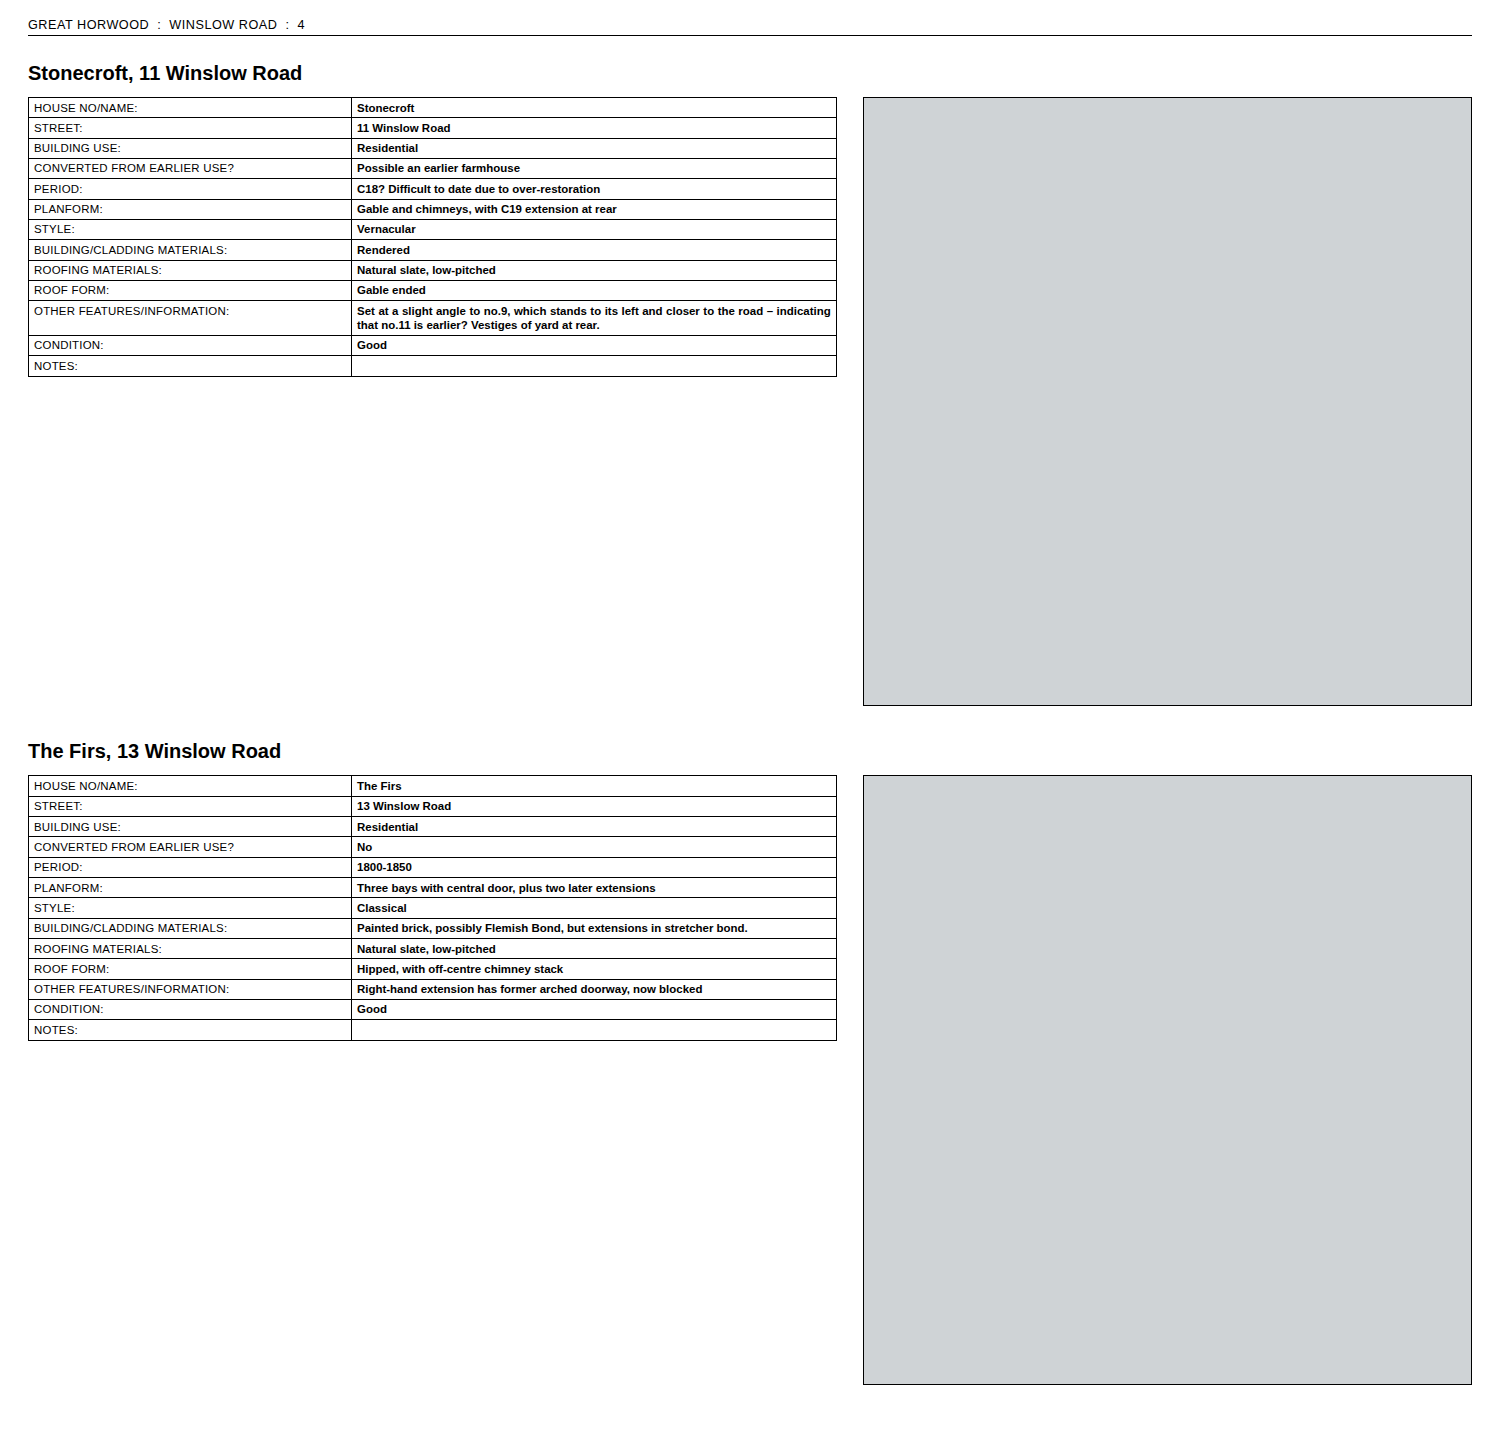GREAT HORWOOD : WINSLOW ROAD : 4
Stonecroft, 11 Winslow Road
| HOUSE NO/NAME: | Stonecroft |
| STREET: | 11 Winslow Road |
| BUILDING USE: | Residential |
| CONVERTED FROM EARLIER USE? | Possible an earlier farmhouse |
| PERIOD: | C18? Difficult to date due to over-restoration |
| PLANFORM: | Gable and chimneys, with C19 extension at rear |
| STYLE: | Vernacular |
| BUILDING/CLADDING MATERIALS: | Rendered |
| ROOFING MATERIALS: | Natural slate, low-pitched |
| ROOF FORM: | Gable ended |
| OTHER FEATURES/INFORMATION: | Set at a slight angle to no.9, which stands to its left and closer to the road – indicating that no.11 is earlier? Vestiges of yard at rear. |
| CONDITION: | Good |
| NOTES: | |
The Firs, 13 Winslow Road
| HOUSE NO/NAME: | The Firs |
| STREET: | 13 Winslow Road |
| BUILDING USE: | Residential |
| CONVERTED FROM EARLIER USE? | No |
| PERIOD: | 1800-1850 |
| PLANFORM: | Three bays with central door, plus two later extensions |
| STYLE: | Classical |
| BUILDING/CLADDING MATERIALS: | Painted brick, possibly Flemish Bond, but extensions in stretcher bond. |
| ROOFING MATERIALS: | Natural slate, low-pitched |
| ROOF FORM: | Hipped, with off-centre chimney stack |
| OTHER FEATURES/INFORMATION: | Right-hand extension has former arched doorway, now blocked |
| CONDITION: | Good |
| NOTES: | |